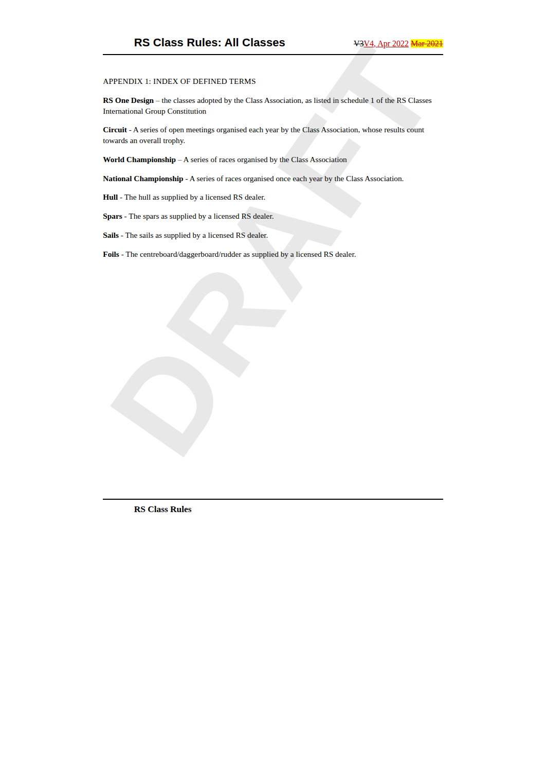DRAFT
RS Class Rules: All Classes
V3 V4, Apr 2022 Mar 2021
APPENDIX 1: INDEX OF DEFINED TERMS
RS One Design – the classes adopted by the Class Association, as listed in schedule 1 of the RS Classes International Group Constitution
Circuit - A series of open meetings organised each year by the Class Association, whose results count towards an overall trophy.
World Championship – A series of races organised by the Class Association
National Championship - A series of races organised once each year by the Class Association.
Hull - The hull as supplied by a licensed RS dealer.
Spars - The spars as supplied by a licensed RS dealer.
Sails - The sails as supplied by a licensed RS dealer.
Foils - The centreboard/daggerboard/rudder as supplied by a licensed RS dealer.
RS Class Rules